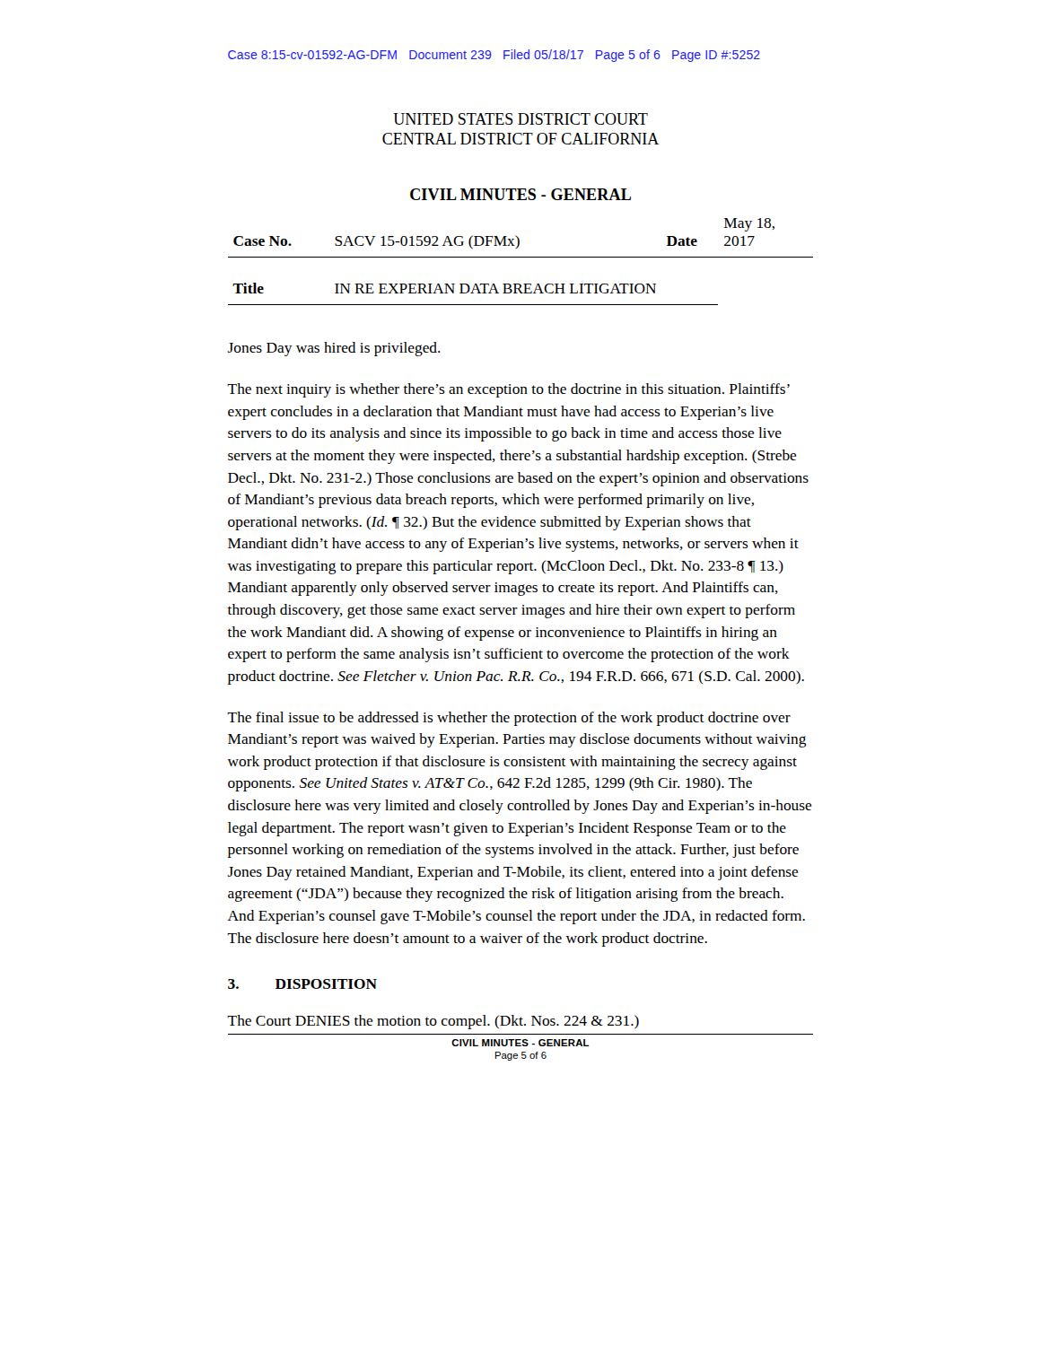Case 8:15-cv-01592-AG-DFM Document 239 Filed 05/18/17 Page 5 of 6 Page ID #:5252
UNITED STATES DISTRICT COURT
CENTRAL DISTRICT OF CALIFORNIA
CIVIL MINUTES - GENERAL
| Case No. | SACV 15-01592 AG (DFMx) | Date | May 18, 2017 |
| Title | IN RE EXPERIAN DATA BREACH LITIGATION | |
Jones Day was hired is privileged.
The next inquiry is whether there’s an exception to the doctrine in this situation. Plaintiffs’ expert concludes in a declaration that Mandiant must have had access to Experian’s live servers to do its analysis and since its impossible to go back in time and access those live servers at the moment they were inspected, there’s a substantial hardship exception. (Strebe Decl., Dkt. No. 231-2.) Those conclusions are based on the expert’s opinion and observations of Mandiant’s previous data breach reports, which were performed primarily on live, operational networks. (Id. ¶ 32.) But the evidence submitted by Experian shows that Mandiant didn’t have access to any of Experian’s live systems, networks, or servers when it was investigating to prepare this particular report. (McCloon Decl., Dkt. No. 233-8 ¶ 13.) Mandiant apparently only observed server images to create its report. And Plaintiffs can, through discovery, get those same exact server images and hire their own expert to perform the work Mandiant did. A showing of expense or inconvenience to Plaintiffs in hiring an expert to perform the same analysis isn’t sufficient to overcome the protection of the work product doctrine. See Fletcher v. Union Pac. R.R. Co., 194 F.R.D. 666, 671 (S.D. Cal. 2000).
The final issue to be addressed is whether the protection of the work product doctrine over Mandiant’s report was waived by Experian. Parties may disclose documents without waiving work product protection if that disclosure is consistent with maintaining the secrecy against opponents. See United States v. AT&T Co., 642 F.2d 1285, 1299 (9th Cir. 1980). The disclosure here was very limited and closely controlled by Jones Day and Experian’s in-house legal department. The report wasn’t given to Experian’s Incident Response Team or to the personnel working on remediation of the systems involved in the attack. Further, just before Jones Day retained Mandiant, Experian and T-Mobile, its client, entered into a joint defense agreement (“JDA”) because they recognized the risk of litigation arising from the breach. And Experian’s counsel gave T-Mobile’s counsel the report under the JDA, in redacted form. The disclosure here doesn’t amount to a waiver of the work product doctrine.
3. DISPOSITION
The Court DENIES the motion to compel. (Dkt. Nos. 224 & 231.)
CIVIL MINUTES - GENERAL
Page 5 of 6